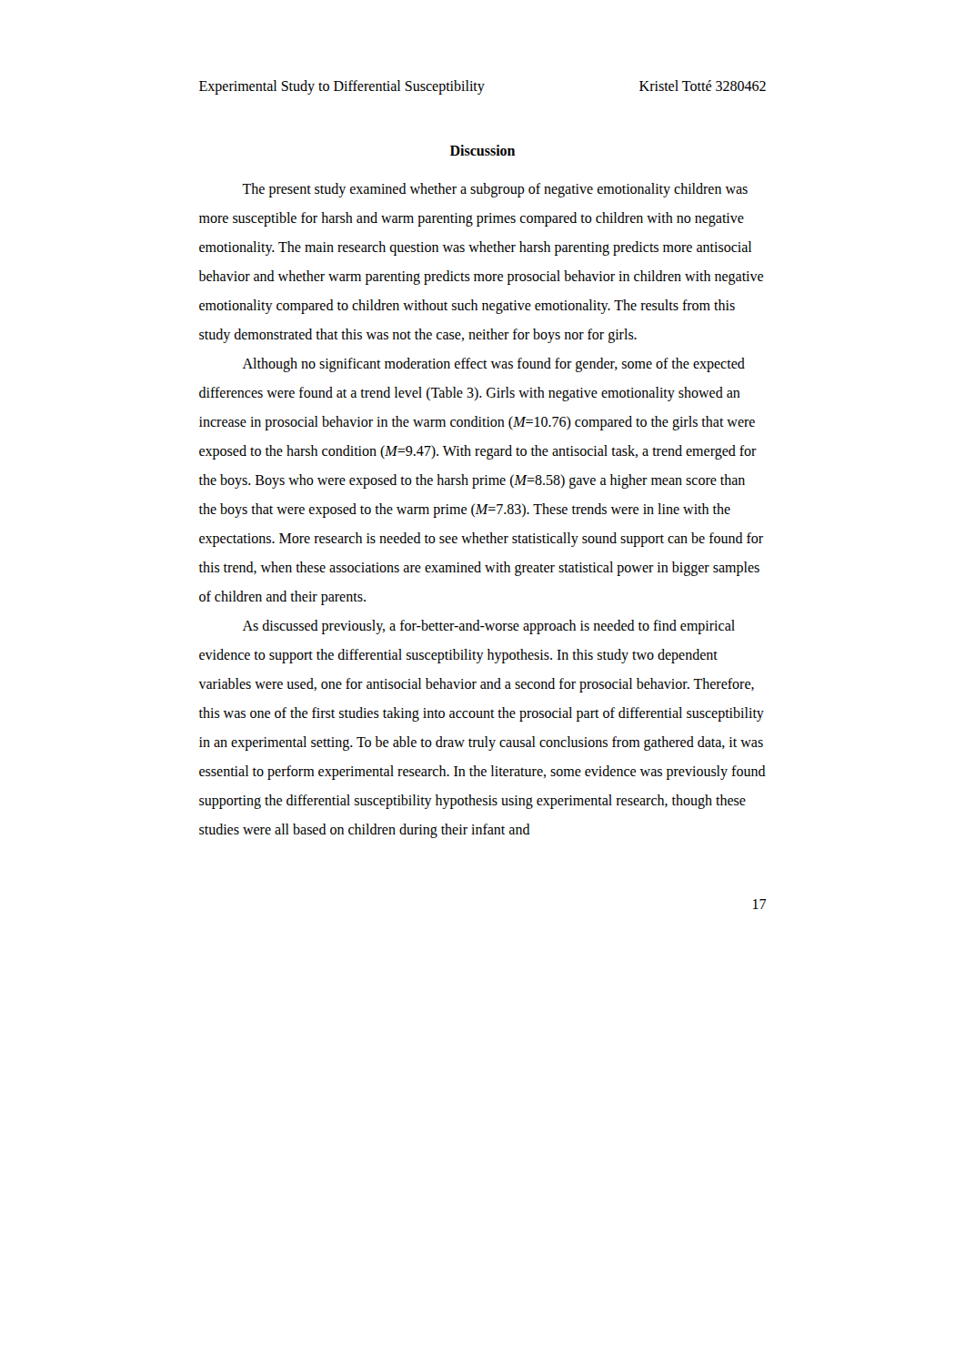Experimental Study to Differential Susceptibility Kristel Totté 3280462
Discussion
The present study examined whether a subgroup of negative emotionality children was more susceptible for harsh and warm parenting primes compared to children with no negative emotionality. The main research question was whether harsh parenting predicts more antisocial behavior and whether warm parenting predicts more prosocial behavior in children with negative emotionality compared to children without such negative emotionality. The results from this study demonstrated that this was not the case, neither for boys nor for girls.
Although no significant moderation effect was found for gender, some of the expected differences were found at a trend level (Table 3). Girls with negative emotionality showed an increase in prosocial behavior in the warm condition (M=10.76) compared to the girls that were exposed to the harsh condition (M=9.47). With regard to the antisocial task, a trend emerged for the boys. Boys who were exposed to the harsh prime (M=8.58) gave a higher mean score than the boys that were exposed to the warm prime (M=7.83). These trends were in line with the expectations. More research is needed to see whether statistically sound support can be found for this trend, when these associations are examined with greater statistical power in bigger samples of children and their parents.
As discussed previously, a for-better-and-worse approach is needed to find empirical evidence to support the differential susceptibility hypothesis. In this study two dependent variables were used, one for antisocial behavior and a second for prosocial behavior. Therefore, this was one of the first studies taking into account the prosocial part of differential susceptibility in an experimental setting. To be able to draw truly causal conclusions from gathered data, it was essential to perform experimental research. In the literature, some evidence was previously found supporting the differential susceptibility hypothesis using experimental research, though these studies were all based on children during their infant and
17